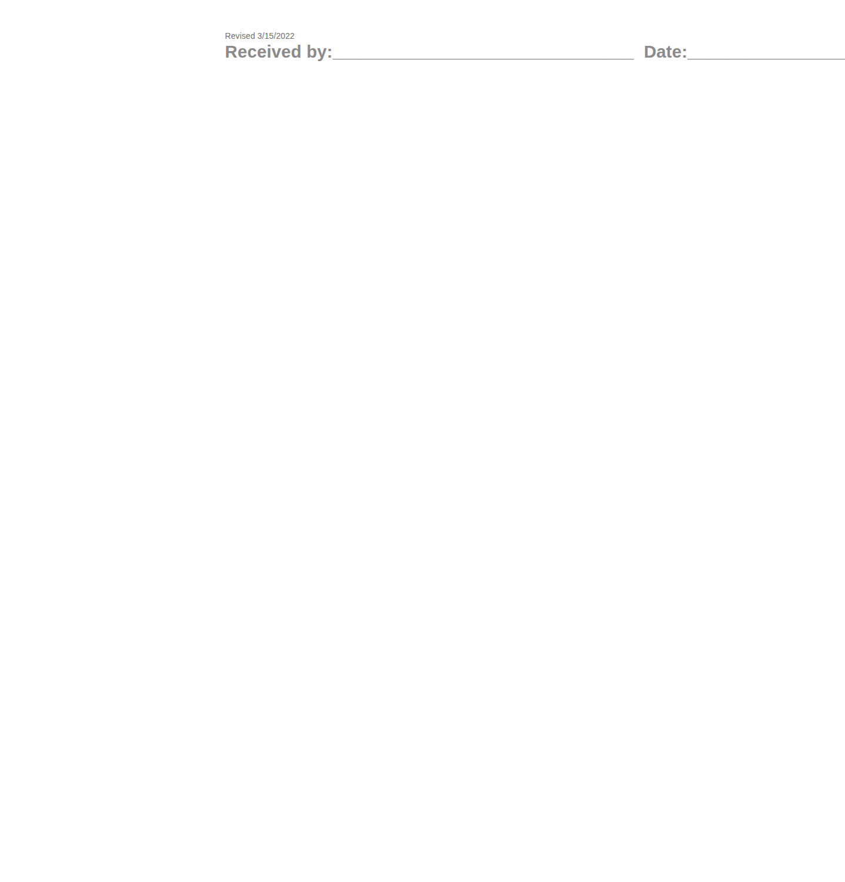Revised 3/15/2022
Received by:_______________________________ Date:___________________